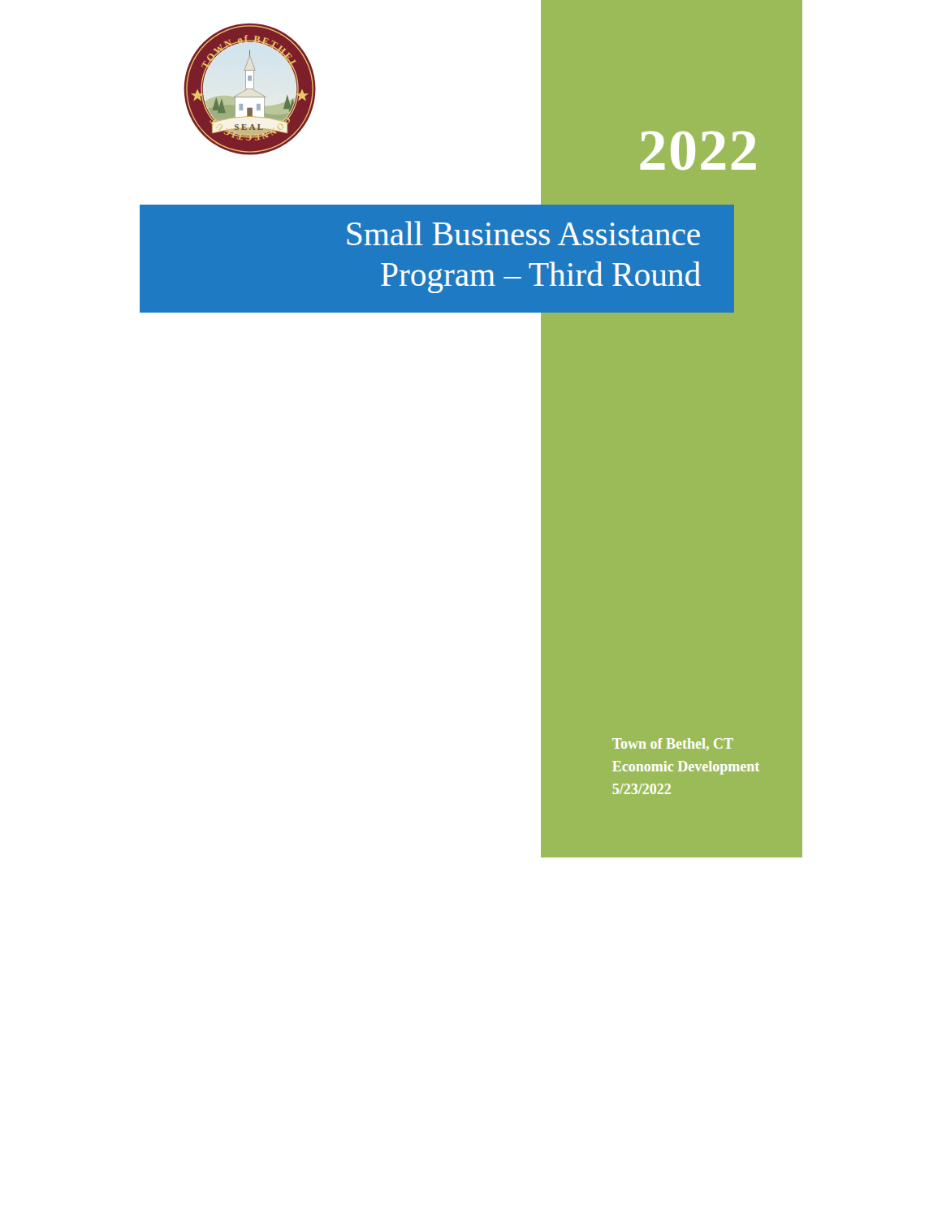SEAL TOWN of BETHEL CONNECTICUT
2022
Small Business Assistance
Program – Third Round
Town of Bethel, CT
Economic Development
5/23/2022